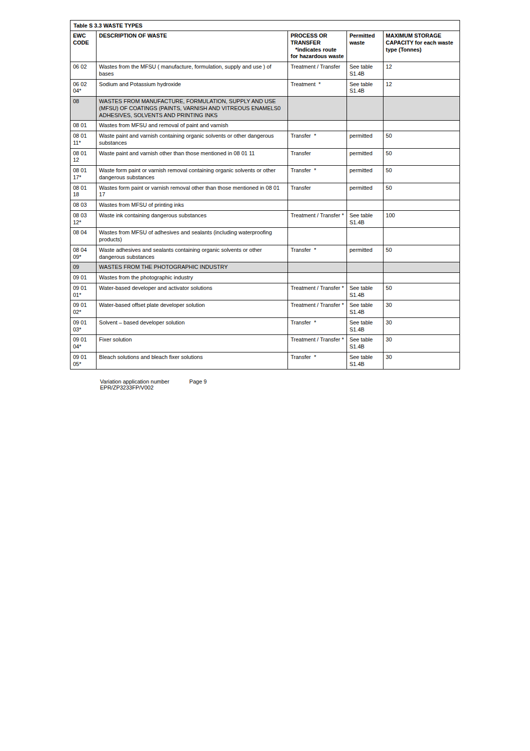Table S 3.3 WASTE TYPES
| EWC CODE | DESCRIPTION OF WASTE | PROCESS OR TRANSFER *indicates route for hazardous waste | Permitted waste | MAXIMUM STORAGE CAPACITY for each waste type (Tonnes) |
| --- | --- | --- | --- | --- |
| 06 02 | Wastes from the MFSU ( manufacture, formulation, supply and use ) of bases | Treatment / Transfer | See table S1.4B | 12 |
| 06 02 04* | Sodium and Potassium hydroxide | Treatment * | See table S1.4B | 12 |
| 08 | WASTES FROM MANUFACTURE, FORMULATION, SUPPLY AND USE (MFSU) OF COATINGS (PAINTS, VARNISH AND VITREOUS ENAMELS0 ADHESIVES, SOLVENTS AND PRINTING INKS | | | |
| 08 01 | Wastes from MFSU and removal of paint and varnish | | | |
| 08 01 11* | Waste paint and varnish containing organic solvents or other dangerous substances | Transfer * | permitted | 50 |
| 08 01 12 | Waste paint and varnish other than those mentioned in 08 01 11 | Transfer | permitted | 50 |
| 08 01 17* | Waste form paint or varnish removal containing organic solvents or other dangerous substances | Transfer * | permitted | 50 |
| 08 01 18 | Wastes form paint or varnish removal other than those mentioned in 08 01 17 | Transfer | permitted | 50 |
| 08 03 | Wastes from MFSU of printing inks | | | |
| 08 03 12* | Waste ink containing dangerous substances | Treatment / Transfer * | See table S1.4B | 100 |
| 08 04 | Wastes from MFSU of adhesives and sealants (including waterproofing products) | | | |
| 08 04 09* | Waste adhesives and sealants containing organic solvents or other dangerous substances | Transfer * | permitted | 50 |
| 09 | WASTES FROM THE PHOTOGRAPHIC INDUSTRY | | | |
| 09 01 | Wastes from the photographic industry | | | |
| 09 01 01* | Water-based developer and activator solutions | Treatment / Transfer * | See table S1.4B | 50 |
| 09 01 02* | Water-based offset plate developer solution | Treatment / Transfer * | See table S1.4B | 30 |
| 09 01 03* | Solvent – based developer solution | Transfer * | See table S1.4B | 30 |
| 09 01 04* | Fixer solution | Treatment / Transfer * | See table S1.4B | 30 |
| 09 01 05* | Bleach solutions and bleach fixer solutions | Transfer * | See table S1.4B | 30 |
Variation application number EPR/ZP3233FP/V002
Page 9